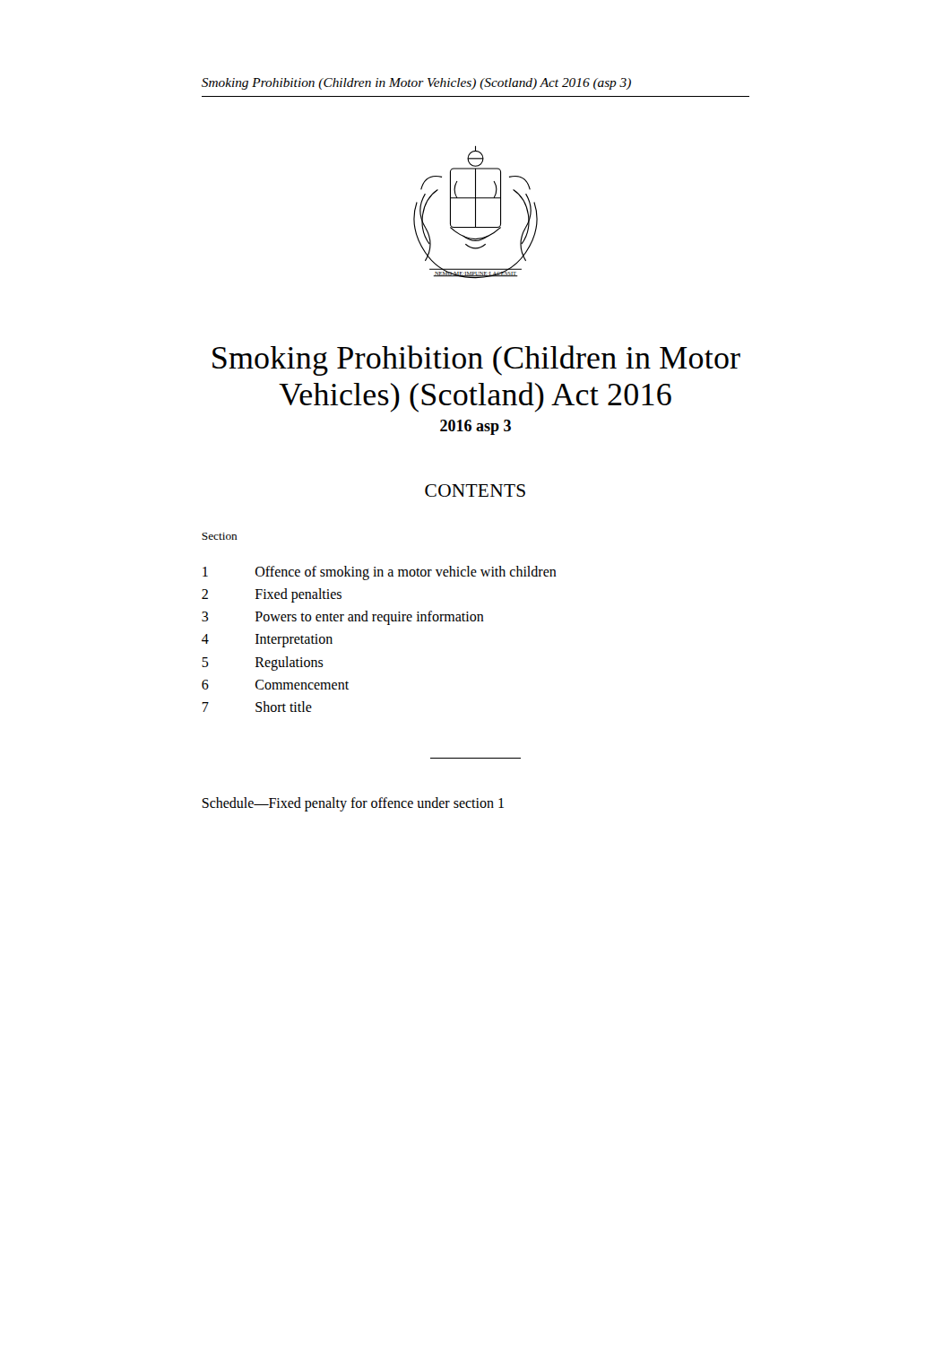Smoking Prohibition (Children in Motor Vehicles) (Scotland) Act 2016 (asp 3)
Smoking Prohibition (Children in Motor
Vehicles) (Scotland) Act 2016
2016 asp 3
CONTENTS
Section
| 1 | Offence of smoking in a motor vehicle with children |
| 2 | Fixed penalties |
| 3 | Powers to enter and require information |
| 4 | Interpretation |
| 5 | Regulations |
| 6 | Commencement |
| 7 | Short title |
Schedule—Fixed penalty for offence under section 1